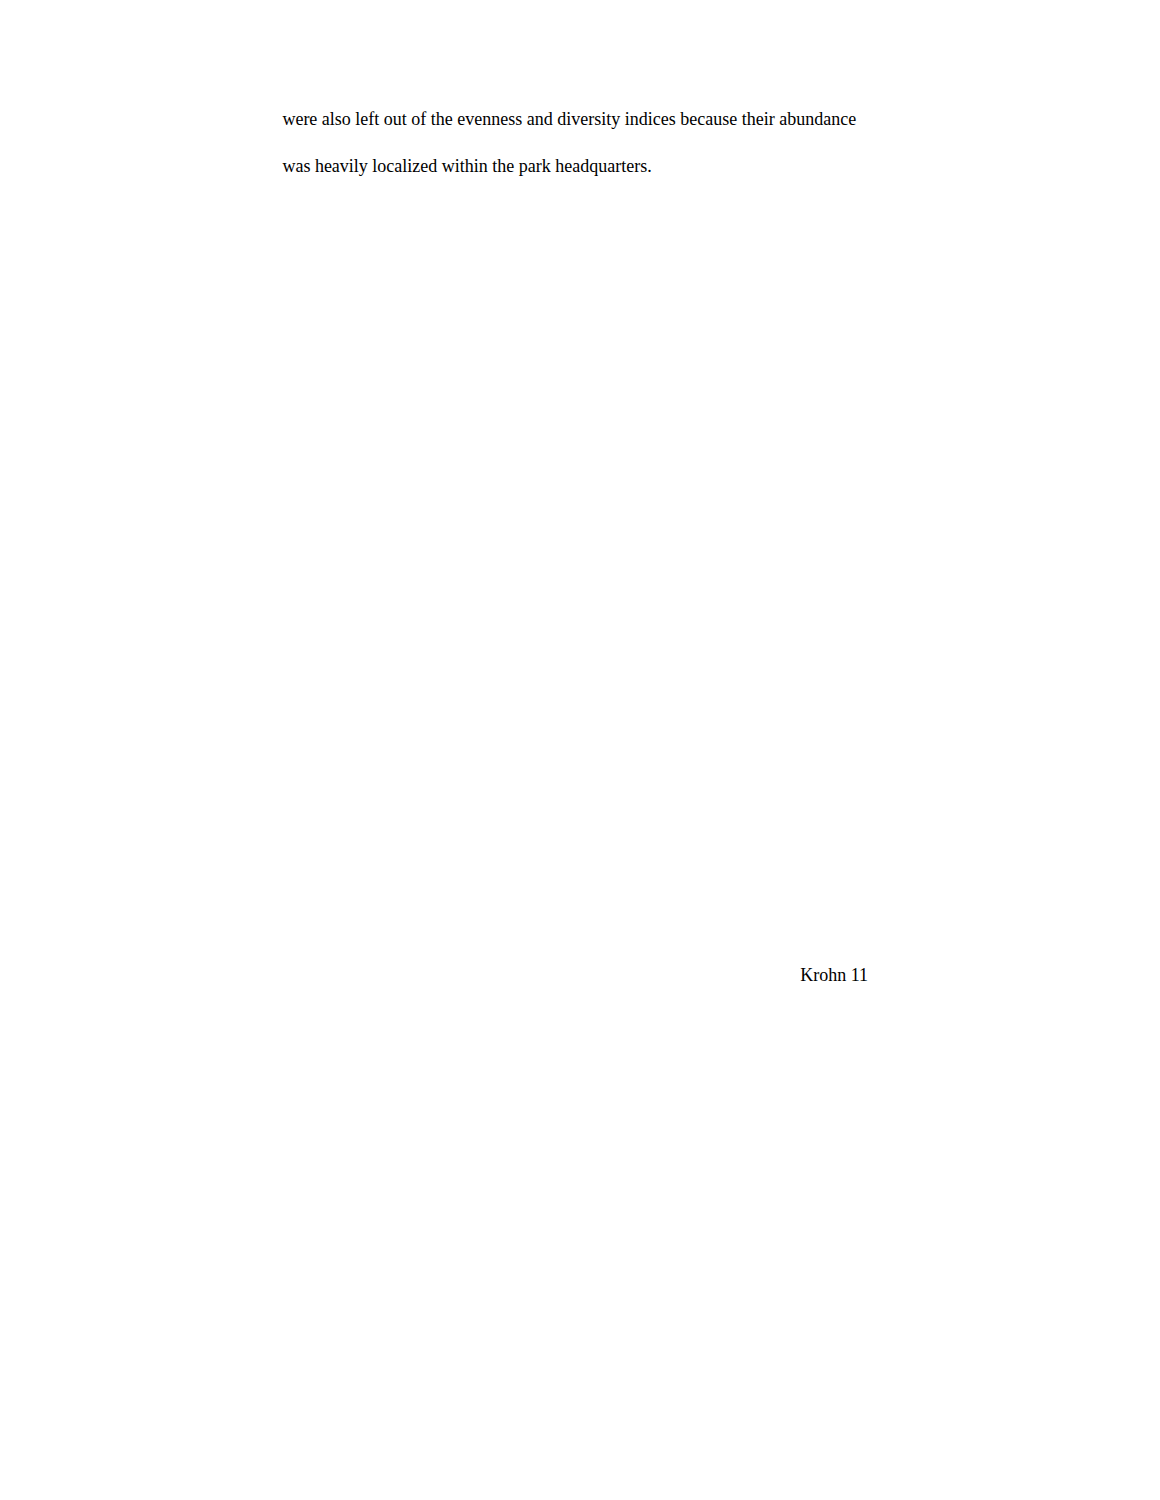were also left out of the evenness and diversity indices because their abundance was heavily localized within the park headquarters.
Krohn 11